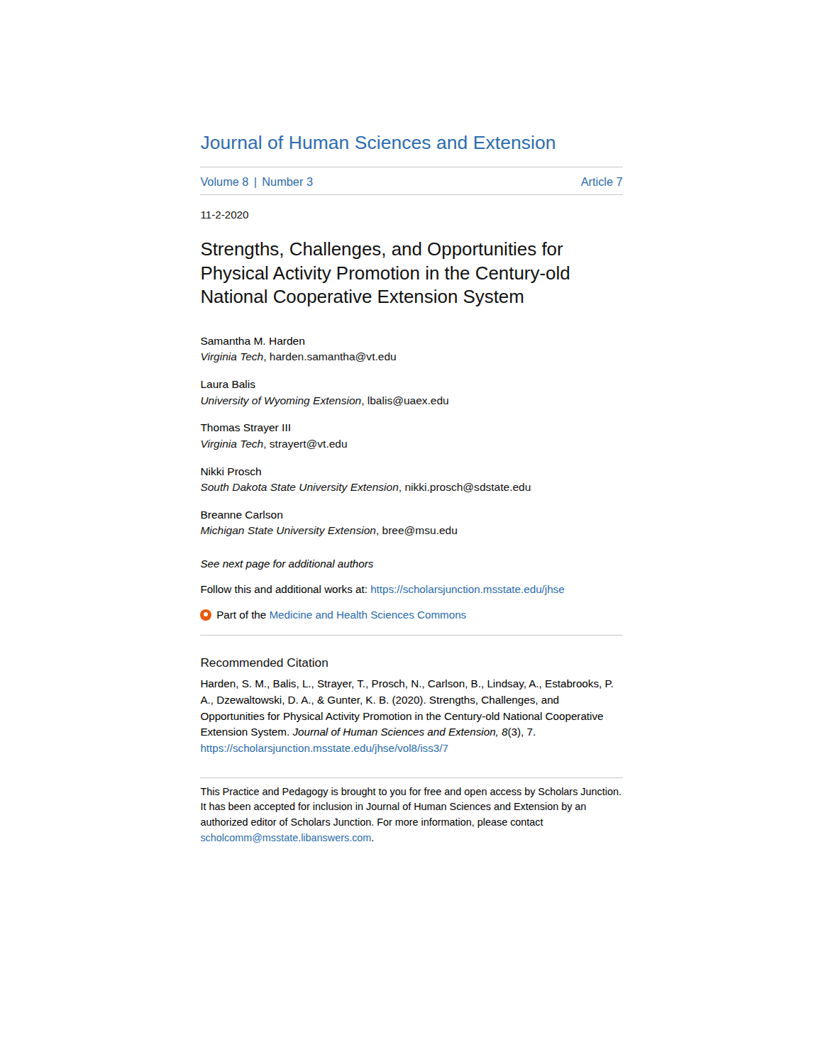Journal of Human Sciences and Extension
Volume 8|Number 3
Article 7
11-2-2020
Strengths, Challenges, and Opportunities for Physical Activity Promotion in the Century-old National Cooperative Extension System
Samantha M. Harden Virginia Tech, harden.samantha@vt.edu
Laura Balis University of Wyoming Extension, lbalis@uaex.edu
Thomas Strayer III Virginia Tech, strayert@vt.edu
Nikki Prosch South Dakota State University Extension, nikki.prosch@sdstate.edu
Breanne Carlson Michigan State University Extension, bree@msu.edu
See next page for additional authors
Follow this and additional works at: https://scholarsjunction.msstate.edu/jhse
Part of the Medicine and Health Sciences Commons
Recommended Citation
Harden, S. M., Balis, L., Strayer, T., Prosch, N., Carlson, B., Lindsay, A., Estabrooks, P. A., Dzewaltowski, D. A., & Gunter, K. B. (2020). Strengths, Challenges, and Opportunities for Physical Activity Promotion in the Century-old National Cooperative Extension System. Journal of Human Sciences and Extension, 8(3), 7. https://scholarsjunction.msstate.edu/jhse/vol8/iss3/7
This Practice and Pedagogy is brought to you for free and open access by Scholars Junction. It has been accepted for inclusion in Journal of Human Sciences and Extension by an authorized editor of Scholars Junction. For more information, please contact scholcomm@msstate.libanswers.com.